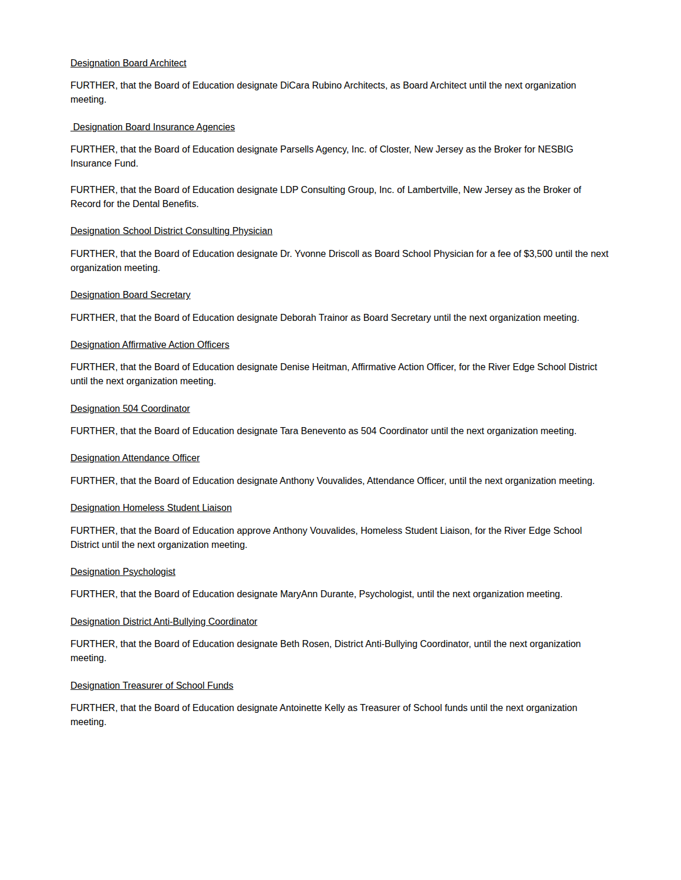Designation Board Architect
FURTHER, that the Board of Education designate DiCara Rubino Architects, as Board Architect until the next organization meeting.
Designation Board Insurance Agencies
FURTHER, that the Board of Education designate Parsells Agency, Inc. of Closter, New Jersey as the Broker for NESBIG Insurance Fund.
FURTHER, that the Board of Education designate LDP Consulting Group, Inc. of Lambertville, New Jersey as the Broker of Record for the Dental Benefits.
Designation School District Consulting Physician
FURTHER, that the Board of Education designate Dr. Yvonne Driscoll as Board School Physician for a fee of $3,500 until the next organization meeting.
Designation Board Secretary
FURTHER, that the Board of Education designate Deborah Trainor as Board Secretary until the next organization meeting.
Designation Affirmative Action Officers
FURTHER, that the Board of Education designate Denise Heitman, Affirmative Action Officer, for the River Edge School District until the next organization meeting.
Designation 504 Coordinator
FURTHER, that the Board of Education designate Tara Benevento as 504 Coordinator until the next organization meeting.
Designation Attendance Officer
FURTHER, that the Board of Education designate Anthony Vouvalides, Attendance Officer, until the next organization meeting.
Designation Homeless Student Liaison
FURTHER, that the Board of Education approve Anthony Vouvalides, Homeless Student Liaison, for the River Edge School District until the next organization meeting.
Designation Psychologist
FURTHER, that the Board of Education designate MaryAnn Durante, Psychologist, until the next organization meeting.
Designation District Anti-Bullying Coordinator
FURTHER, that the Board of Education designate Beth Rosen, District Anti-Bullying Coordinator, until the next organization meeting.
Designation Treasurer of School Funds
FURTHER, that the Board of Education designate Antoinette Kelly as Treasurer of School funds until the next organization meeting.